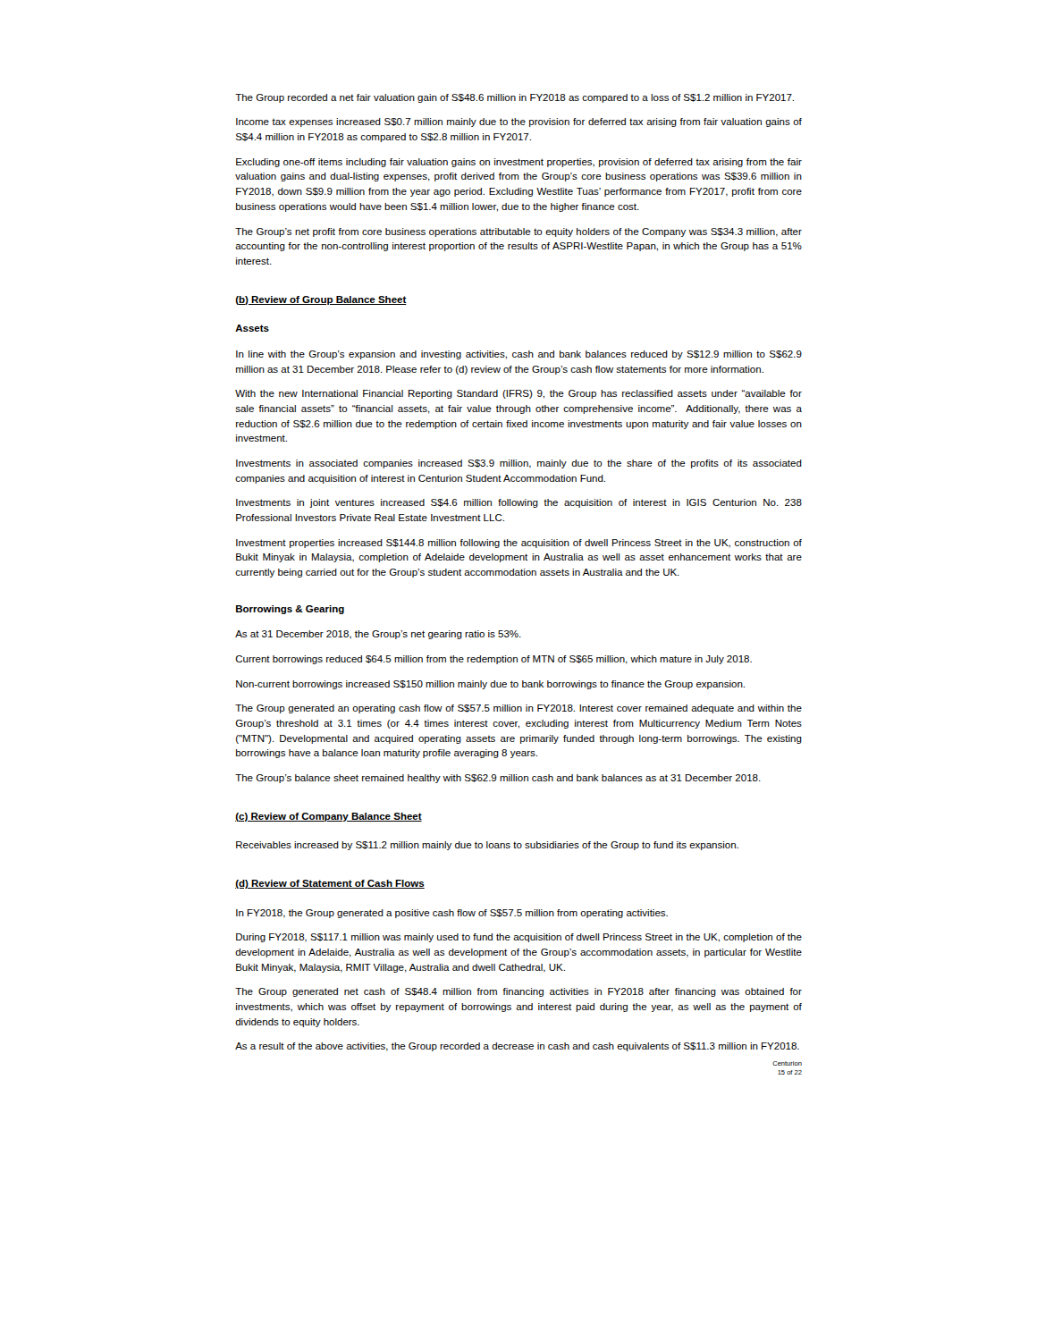The Group recorded a net fair valuation gain of S$48.6 million in FY2018 as compared to a loss of S$1.2 million in FY2017.
Income tax expenses increased S$0.7 million mainly due to the provision for deferred tax arising from fair valuation gains of S$4.4 million in FY2018 as compared to S$2.8 million in FY2017.
Excluding one-off items including fair valuation gains on investment properties, provision of deferred tax arising from the fair valuation gains and dual-listing expenses, profit derived from the Group’s core business operations was S$39.6 million in FY2018, down S$9.9 million from the year ago period. Excluding Westlite Tuas’ performance from FY2017, profit from core business operations would have been S$1.4 million lower, due to the higher finance cost.
The Group’s net profit from core business operations attributable to equity holders of the Company was S$34.3 million, after accounting for the non-controlling interest proportion of the results of ASPRI-Westlite Papan, in which the Group has a 51% interest.
(b) Review of Group Balance Sheet
Assets
In line with the Group’s expansion and investing activities, cash and bank balances reduced by S$12.9 million to S$62.9 million as at 31 December 2018. Please refer to (d) review of the Group’s cash flow statements for more information.
With the new International Financial Reporting Standard (IFRS) 9, the Group has reclassified assets under “available for sale financial assets” to “financial assets, at fair value through other comprehensive income”. Additionally, there was a reduction of S$2.6 million due to the redemption of certain fixed income investments upon maturity and fair value losses on investment.
Investments in associated companies increased S$3.9 million, mainly due to the share of the profits of its associated companies and acquisition of interest in Centurion Student Accommodation Fund.
Investments in joint ventures increased S$4.6 million following the acquisition of interest in IGIS Centurion No. 238 Professional Investors Private Real Estate Investment LLC.
Investment properties increased S$144.8 million following the acquisition of dwell Princess Street in the UK, construction of Bukit Minyak in Malaysia, completion of Adelaide development in Australia as well as asset enhancement works that are currently being carried out for the Group’s student accommodation assets in Australia and the UK.
Borrowings & Gearing
As at 31 December 2018, the Group’s net gearing ratio is 53%.
Current borrowings reduced $64.5 million from the redemption of MTN of S$65 million, which mature in July 2018.
Non-current borrowings increased S$150 million mainly due to bank borrowings to finance the Group expansion.
The Group generated an operating cash flow of S$57.5 million in FY2018. Interest cover remained adequate and within the Group’s threshold at 3.1 times (or 4.4 times interest cover, excluding interest from Multicurrency Medium Term Notes ("MTN"). Developmental and acquired operating assets are primarily funded through long-term borrowings. The existing borrowings have a balance loan maturity profile averaging 8 years.
The Group’s balance sheet remained healthy with S$62.9 million cash and bank balances as at 31 December 2018.
(c) Review of Company Balance Sheet
Receivables increased by S$11.2 million mainly due to loans to subsidiaries of the Group to fund its expansion.
(d) Review of Statement of Cash Flows
In FY2018, the Group generated a positive cash flow of S$57.5 million from operating activities.
During FY2018, S$117.1 million was mainly used to fund the acquisition of dwell Princess Street in the UK, completion of the development in Adelaide, Australia as well as development of the Group’s accommodation assets, in particular for Westlite Bukit Minyak, Malaysia, RMIT Village, Australia and dwell Cathedral, UK.
The Group generated net cash of S$48.4 million from financing activities in FY2018 after financing was obtained for investments, which was offset by repayment of borrowings and interest paid during the year, as well as the payment of dividends to equity holders.
As a result of the above activities, the Group recorded a decrease in cash and cash equivalents of S$11.3 million in FY2018.
Centurion
15 of 22